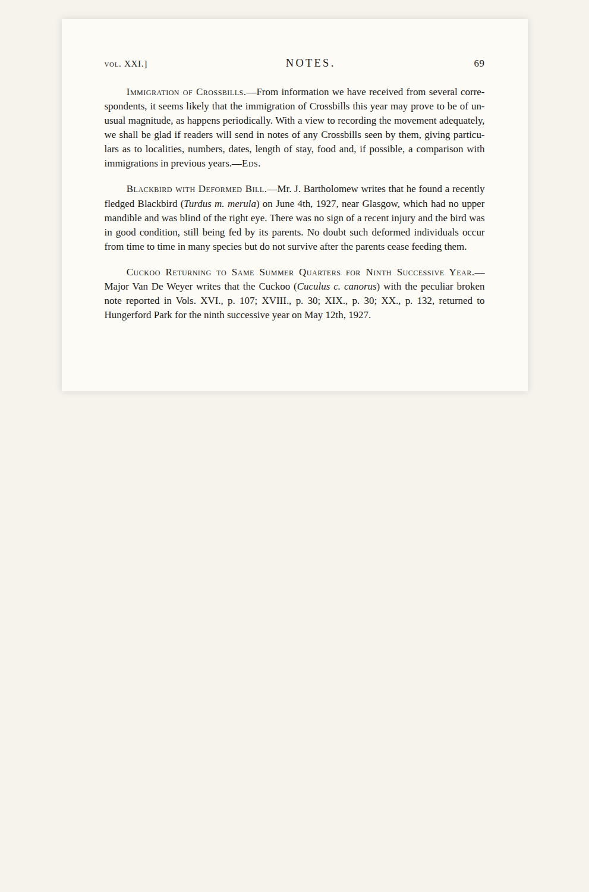vol. XXI.] Notes. 69
Immigration of Crossbills.—From information we have received from several correspondents, it seems likely that the immigration of Crossbills this year may prove to be of unusual magnitude, as happens periodically. With a view to recording the movement adequately, we shall be glad if readers will send in notes of any Crossbills seen by them, giving particulars as to localities, numbers, dates, length of stay, food and, if possible, a comparison with immigrations in previous years.—Eds.
Blackbird with Deformed Bill.—Mr. J. Bartholomew writes that he found a recently fledged Blackbird (Turdus m. merula) on June 4th, 1927, near Glasgow, which had no upper mandible and was blind of the right eye. There was no sign of a recent injury and the bird was in good condition, still being fed by its parents. No doubt such deformed individuals occur from time to time in many species but do not survive after the parents cease feeding them.
Cuckoo Returning to Same Summer Quarters for Ninth Successive Year.—Major Van De Weyer writes that the Cuckoo (Cuculus c. canorus) with the peculiar broken note reported in Vols. XVI., p. 107; XVIII., p. 30; XIX., p. 30; XX., p. 132, returned to Hungerford Park for the ninth successive year on May 12th, 1927.